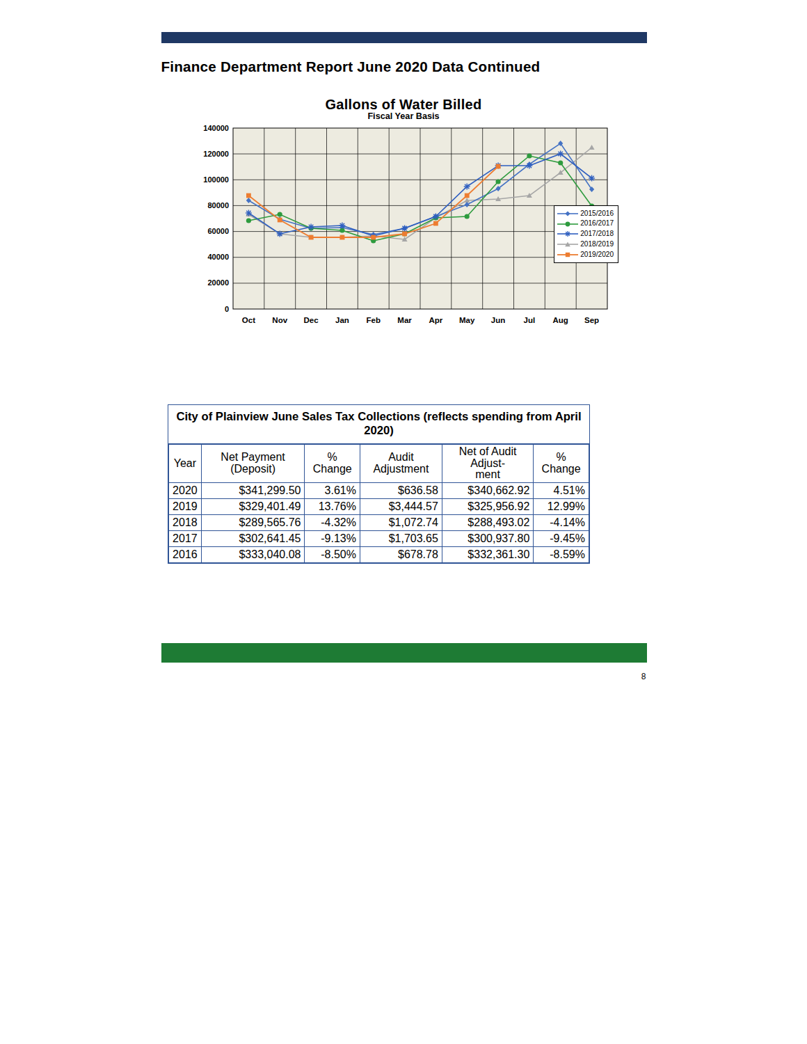Finance Department Report June 2020 Data Continued
Gallons of Water Billed
Fiscal Year Basis
140000 120000 100000 80000 60000 40000 20000 0 Oct Nov Dec Jan Feb Mar Apr May Jun Jul Aug Sep
2015/2016
2016/2017
2017/2018
2018/2019
2019/2020
City of Plainview June Sales Tax Collections (reflects spending from April 2020)
| Year | Net Payment (Deposit) | % Change | Audit Adjustment | Net of Audit Adjust- ment | % Change |
| --- | --- | --- | --- | --- | --- |
| 2020 | $341,299.50 | 3.61% | $636.58 | $340,662.92 | 4.51% |
| 2019 | $329,401.49 | 13.76% | $3,444.57 | $325,956.92 | 12.99% |
| 2018 | $289,565.76 | -4.32% | $1,072.74 | $288,493.02 | -4.14% |
| 2017 | $302,641.45 | -9.13% | $1,703.65 | $300,937.80 | -9.45% |
| 2016 | $333,040.08 | -8.50% | $678.78 | $332,361.30 | -8.59% |
8